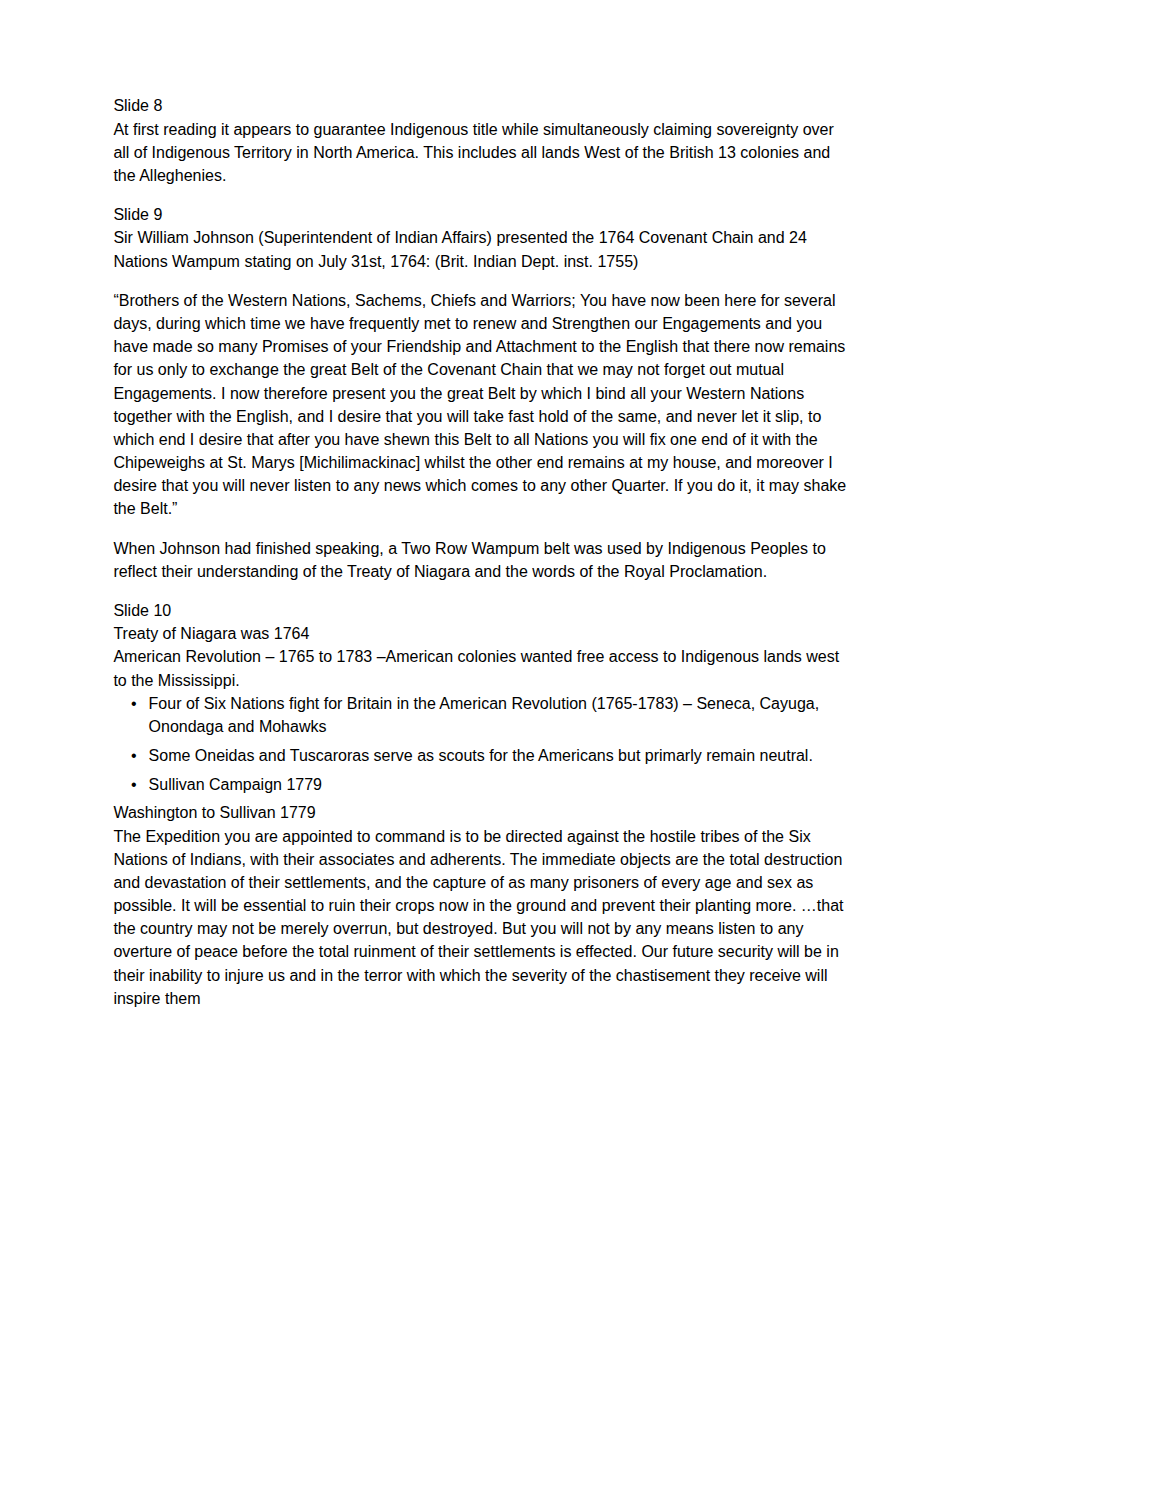Slide 8
At first reading it appears to guarantee Indigenous title while simultaneously claiming sovereignty over all of Indigenous Territory in North America. This includes all lands West of the British 13 colonies and the Alleghenies.
Slide 9
Sir William Johnson (Superintendent of Indian Affairs) presented the 1764 Covenant Chain and 24 Nations Wampum stating on July 31st, 1764: (Brit. Indian Dept. inst. 1755)
“Brothers of the Western Nations, Sachems, Chiefs and Warriors; You have now been here for several days, during which time we have frequently met to renew and Strengthen our Engagements and you have made so many Promises of your Friendship and Attachment to the English that there now remains for us only to exchange the great Belt of the Covenant Chain that we may not forget out mutual Engagements. I now therefore present you the great Belt by which I bind all your Western Nations together with the English, and I desire that you will take fast hold of the same, and never let it slip, to which end I desire that after you have shewn this Belt to all Nations you will fix one end of it with the Chipeweighs at St. Marys [Michilimackinac] whilst the other end remains at my house, and moreover I desire that you will never listen to any news which comes to any other Quarter. If you do it, it may shake the Belt.”
When Johnson had finished speaking, a Two Row Wampum belt was used by Indigenous Peoples to reflect their understanding of the Treaty of Niagara and the words of the Royal Proclamation.
Slide 10
Treaty of Niagara was 1764
American Revolution – 1765 to 1783 –American colonies wanted free access to Indigenous lands west to the Mississippi.
Four of Six Nations fight for Britain in the American Revolution (1765-1783) – Seneca, Cayuga, Onondaga and Mohawks
Some Oneidas and Tuscaroras serve as scouts for the Americans but primarly remain neutral.
Sullivan Campaign 1779
Washington to Sullivan 1779
The Expedition you are appointed to command is to be directed against the hostile tribes of the Six Nations of Indians, with their associates and adherents. The immediate objects are the total destruction and devastation of their settlements, and the capture of as many prisoners of every age and sex as possible. It will be essential to ruin their crops now in the ground and prevent their planting more. …that the country may not be merely overrun, but destroyed. But you will not by any means listen to any overture of peace before the total ruinment of their settlements is effected. Our future security will be in their inability to injure us and in the terror with which the severity of the chastisement they receive will inspire them